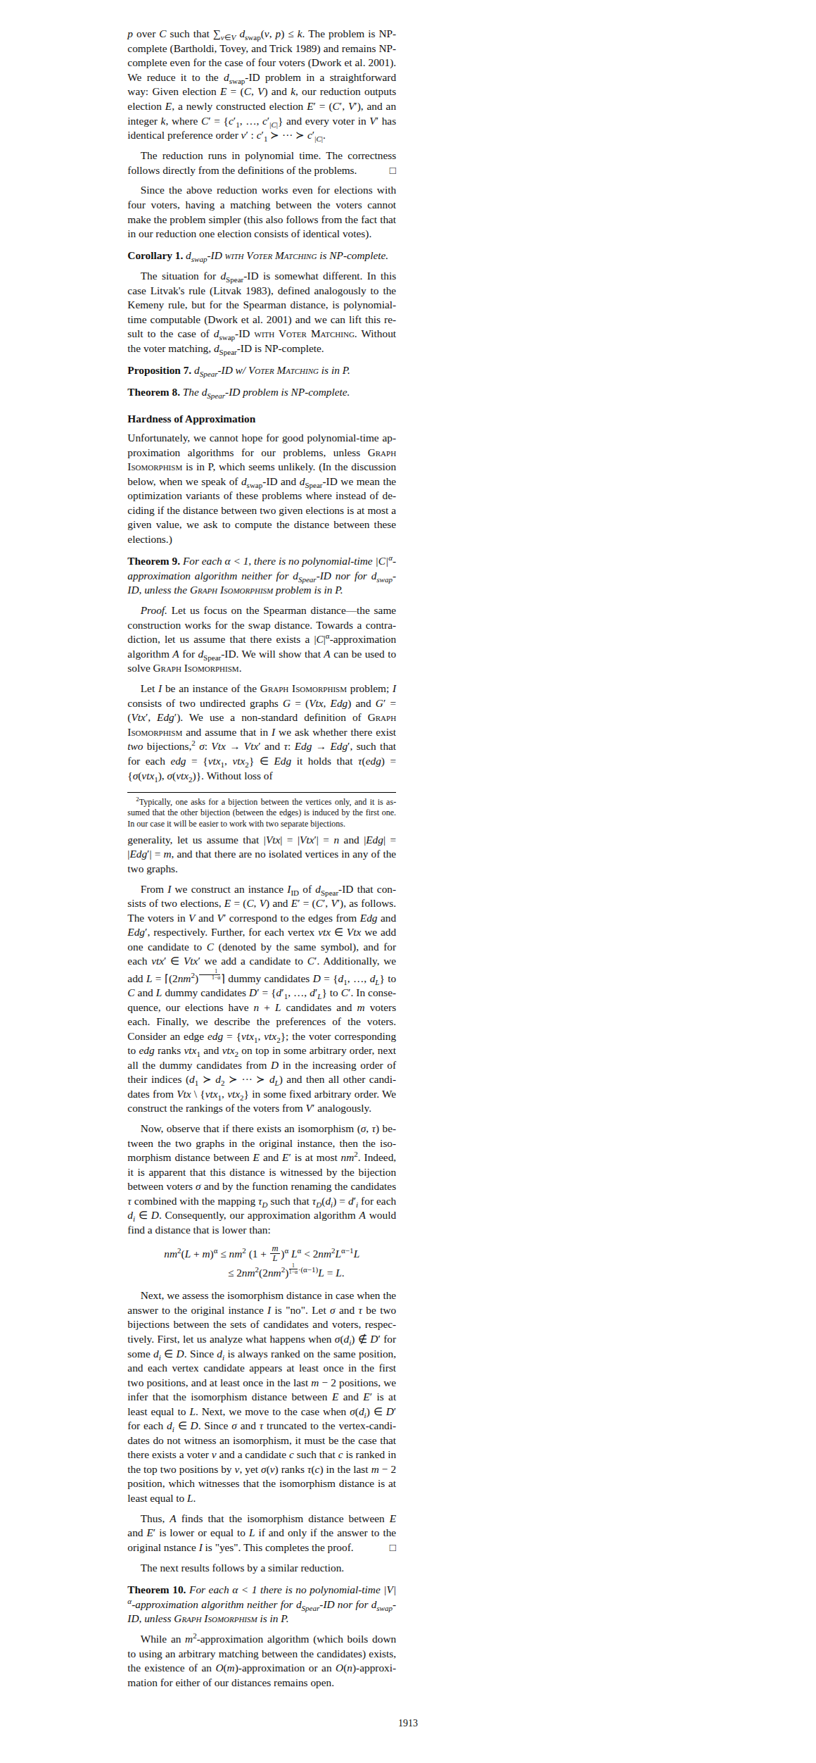p over C such that ∑v∈V dswap(v, p) ≤ k. The problem is NP-complete (Bartholdi, Tovey, and Trick 1989) and remains NP-complete even for the case of four voters (Dwork et al. 2001). We reduce it to the dswap-ID problem in a straightforward way: Given election E = (C, V) and k, our reduction outputs election E, a newly constructed election E′ = (C′, V′), and an integer k, where C′ = {c′1, …, c′|C|} and every voter in V′ has identical preference order v′ : c′1 ≻ ··· ≻ c′|C|.
The reduction runs in polynomial time. The correctness follows directly from the definitions of the problems. □
Since the above reduction works even for elections with four voters, having a matching between the voters cannot make the problem simpler (this also follows from the fact that in our reduction one election consists of identical votes).
Corollary 1. dswap-ID with Voter Matching is NP-complete.
The situation for dSpear-ID is somewhat different. In this case Litvak's rule (Litvak 1983), defined analogously to the Kemeny rule, but for the Spearman distance, is polynomial-time computable (Dwork et al. 2001) and we can lift this result to the case of dswap-ID with Voter Matching. Without the voter matching, dSpear-ID is NP-complete.
Proposition 7. dSpear-ID w/ Voter Matching is in P.
Theorem 8. The dSpear-ID problem is NP-complete.
Hardness of Approximation
Unfortunately, we cannot hope for good polynomial-time approximation algorithms for our problems, unless Graph Isomorphism is in P, which seems unlikely. (In the discussion below, when we speak of dswap-ID and dSpear-ID we mean the optimization variants of these problems where instead of deciding if the distance between two given elections is at most a given value, we ask to compute the distance between these elections.)
Theorem 9. For each α < 1, there is no polynomial-time |C|α-approximation algorithm neither for dSpear-ID nor for dswap-ID, unless the Graph Isomorphism problem is in P.
Proof. Let us focus on the Spearman distance—the same construction works for the swap distance. Towards a contradiction, let us assume that there exists a |C|α-approximation algorithm A for dSpear-ID. We will show that A can be used to solve Graph Isomorphism.
Let I be an instance of the Graph Isomorphism problem; I consists of two undirected graphs G = (Vtx, Edg) and G′ = (Vtx′, Edg′). We use a non-standard definition of Graph Isomorphism and assume that in I we ask whether there exist two bijections,2 σ: Vtx → Vtx′ and τ: Edg → Edg′, such that for each edg = {vtx1, vtx2} ∈ Edg it holds that τ(edg) = {σ(vtx1), σ(vtx2)}. Without loss of
2Typically, one asks for a bijection between the vertices only, and it is assumed that the other bijection (between the edges) is induced by the first one. In our case it will be easier to work with two separate bijections.
generality, let us assume that |Vtx| = |Vtx′| = n and |Edg| = |Edg′| = m, and that there are no isolated vertices in any of the two graphs.
From I we construct an instance IID of dSpear-ID that consists of two elections, E = (C, V) and E′ = (C′, V′), as follows. The voters in V and V′ correspond to the edges from Edg and Edg′, respectively. Further, for each vertex vtx ∈ Vtx we add one candidate to C (denoted by the same symbol), and for each vtx′ ∈ Vtx′ we add a candidate to C′. Additionally, we add L = ⌈(2nm2)11−α⌉ dummy candidates D = {d1, …, dL} to C and L dummy candidates D′ = {d′1, …, d′L} to C′. In consequence, our elections have n + L candidates and m voters each. Finally, we describe the preferences of the voters. Consider an edge edg = {vtx1, vtx2}; the voter corresponding to edg ranks vtx1 and vtx2 on top in some arbitrary order, next all the dummy candidates from D in the increasing order of their indices (d1 ≻ d2 ≻ ··· ≻ dL) and then all other candidates from Vtx \ {vtx1, vtx2} in some fixed arbitrary order. We construct the rankings of the voters from V′ analogously.
Now, observe that if there exists an isomorphism (σ, τ) between the two graphs in the original instance, then the isomorphism distance between E and E′ is at most nm2. Indeed, it is apparent that this distance is witnessed by the bijection between voters σ and by the function renaming the candidates τ combined with the mapping τD such that τD(di) = d′i for each di ∈ D. Consequently, our approximation algorithm A would find a distance that is lower than:
nm2(L + m)α ≤ nm2 (1 + mL)α Lα < 2nm2Lα−1L ≤ 2nm2(2nm2)11−α·(α−1)L = L.
Next, we assess the isomorphism distance in case when the answer to the original instance I is "no". Let σ and τ be two bijections between the sets of candidates and voters, respectively. First, let us analyze what happens when σ(di) ∉ D′ for some di ∈ D. Since di is always ranked on the same position, and each vertex candidate appears at least once in the first two positions, and at least once in the last m − 2 positions, we infer that the isomorphism distance between E and E′ is at least equal to L. Next, we move to the case when σ(di) ∈ D′ for each di ∈ D. Since σ and τ truncated to the vertex-candidates do not witness an isomorphism, it must be the case that there exists a voter v and a candidate c such that c is ranked in the top two positions by v, yet σ(v) ranks τ(c) in the last m − 2 position, which witnesses that the isomorphism distance is at least equal to L.
Thus, A finds that the isomorphism distance between E and E′ is lower or equal to L if and only if the answer to the original nstance I is "yes". This completes the proof. □
The next results follows by a similar reduction.
Theorem 10. For each α < 1 there is no polynomial-time |V|α-approximation algorithm neither for dSpear-ID nor for dswap-ID, unless Graph Isomorphism is in P.
While an m2-approximation algorithm (which boils down to using an arbitrary matching between the candidates) exists, the existence of an O(m)-approximation or an O(n)-approximation for either of our distances remains open.
1913